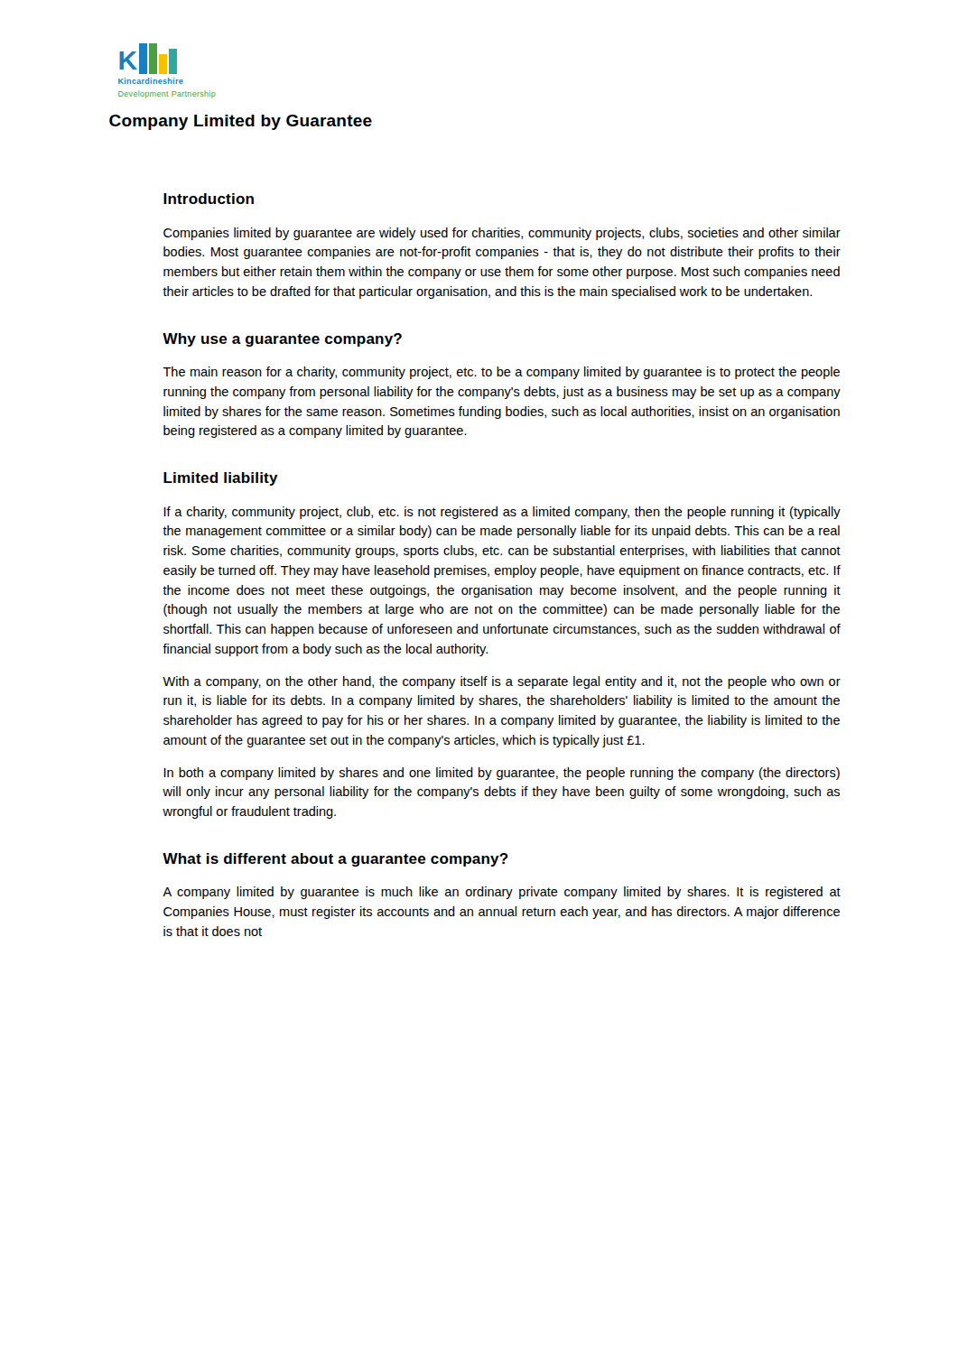K
Kincardineshire
Development Partnership
Company Limited by Guarantee
Introduction
Companies limited by guarantee are widely used for charities, community projects, clubs, societies and other similar bodies. Most guarantee companies are not-for-profit companies - that is, they do not distribute their profits to their members but either retain them within the company or use them for some other purpose. Most such companies need their articles to be drafted for that particular organisation, and this is the main specialised work to be undertaken.
Why use a guarantee company?
The main reason for a charity, community project, etc. to be a company limited by guarantee is to protect the people running the company from personal liability for the company's debts, just as a business may be set up as a company limited by shares for the same reason. Sometimes funding bodies, such as local authorities, insist on an organisation being registered as a company limited by guarantee.
Limited liability
If a charity, community project, club, etc. is not registered as a limited company, then the people running it (typically the management committee or a similar body) can be made personally liable for its unpaid debts. This can be a real risk. Some charities, community groups, sports clubs, etc. can be substantial enterprises, with liabilities that cannot easily be turned off. They may have leasehold premises, employ people, have equipment on finance contracts, etc. If the income does not meet these outgoings, the organisation may become insolvent, and the people running it (though not usually the members at large who are not on the committee) can be made personally liable for the shortfall. This can happen because of unforeseen and unfortunate circumstances, such as the sudden withdrawal of financial support from a body such as the local authority.
With a company, on the other hand, the company itself is a separate legal entity and it, not the people who own or run it, is liable for its debts. In a company limited by shares, the shareholders' liability is limited to the amount the shareholder has agreed to pay for his or her shares. In a company limited by guarantee, the liability is limited to the amount of the guarantee set out in the company's articles, which is typically just £1.
In both a company limited by shares and one limited by guarantee, the people running the company (the directors) will only incur any personal liability for the company's debts if they have been guilty of some wrongdoing, such as wrongful or fraudulent trading.
What is different about a guarantee company?
A company limited by guarantee is much like an ordinary private company limited by shares. It is registered at Companies House, must register its accounts and an annual return each year, and has directors. A major difference is that it does not